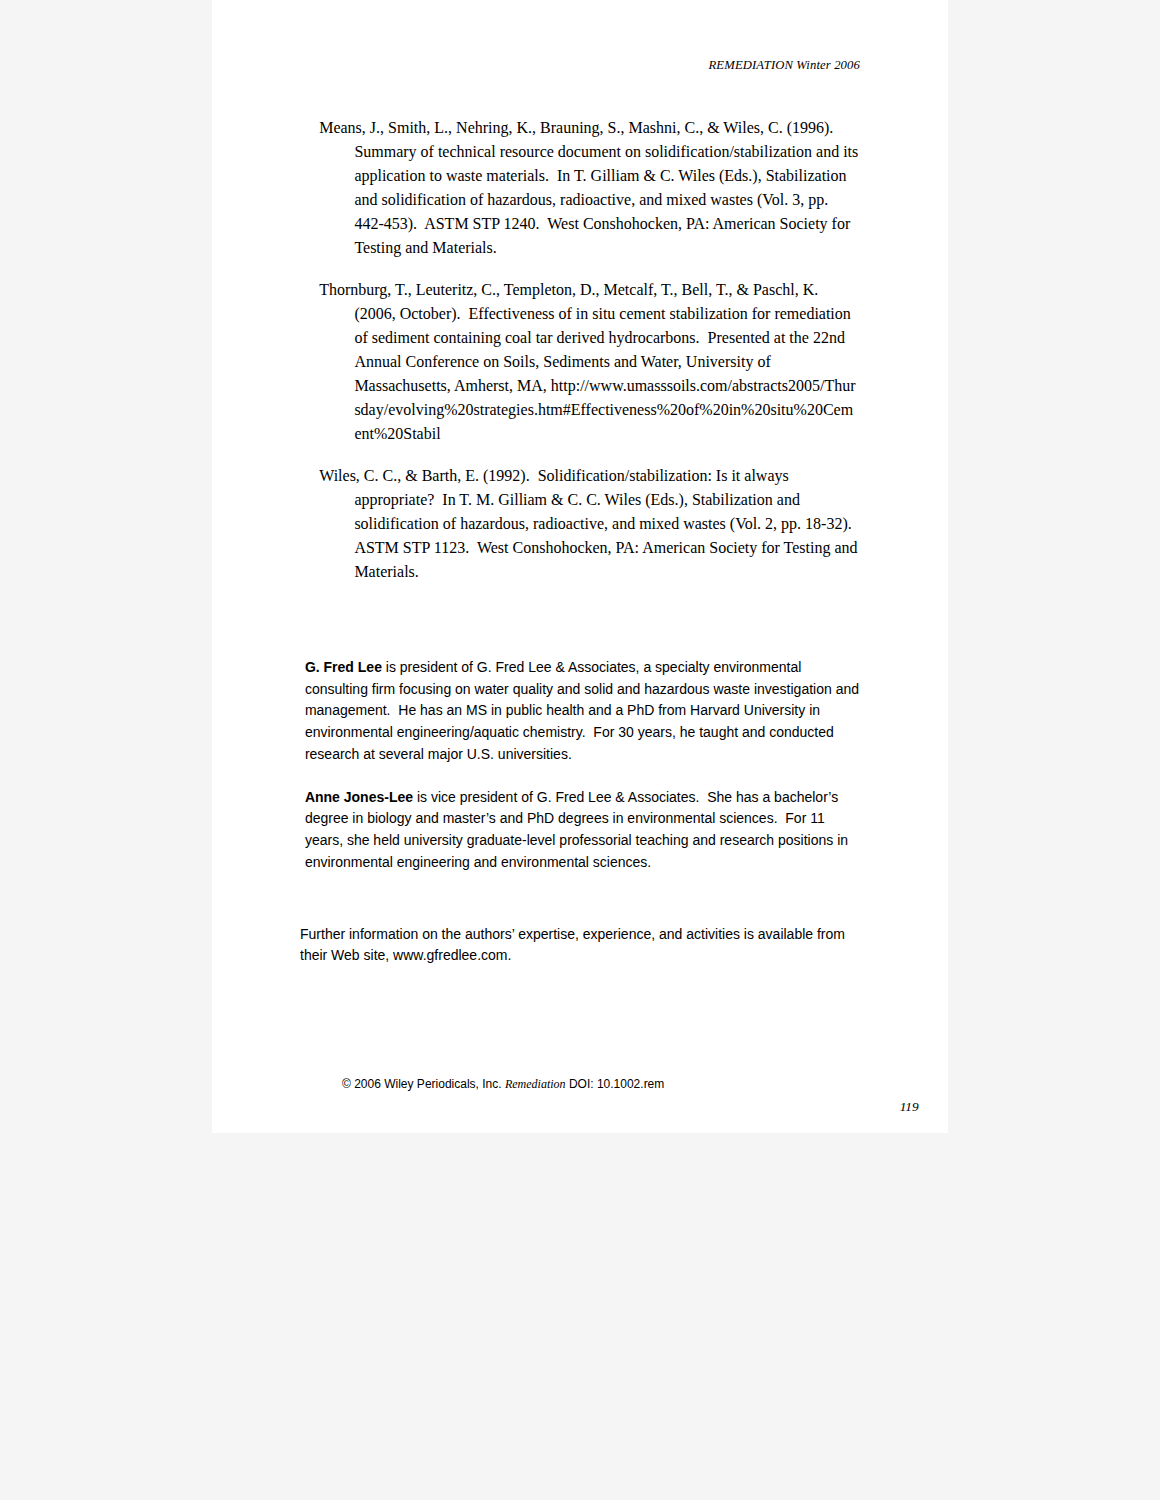REMEDIATION Winter 2006
Means, J., Smith, L., Nehring, K., Brauning, S., Mashni, C., & Wiles, C. (1996). Summary of technical resource document on solidification/stabilization and its application to waste materials. In T. Gilliam & C. Wiles (Eds.), Stabilization and solidification of hazardous, radioactive, and mixed wastes (Vol. 3, pp. 442-453). ASTM STP 1240. West Conshohocken, PA: American Society for Testing and Materials.
Thornburg, T., Leuteritz, C., Templeton, D., Metcalf, T., Bell, T., & Paschl, K. (2006, October). Effectiveness of in situ cement stabilization for remediation of sediment containing coal tar derived hydrocarbons. Presented at the 22nd Annual Conference on Soils, Sediments and Water, University of Massachusetts, Amherst, MA, http://www.umasssoils.com/abstracts2005/Thursday/evolving%20strategies.htm#Effectiveness%20of%20in%20situ%20Cement%20Stabil
Wiles, C. C., & Barth, E. (1992). Solidification/stabilization: Is it always appropriate? In T. M. Gilliam & C. C. Wiles (Eds.), Stabilization and solidification of hazardous, radioactive, and mixed wastes (Vol. 2, pp. 18-32). ASTM STP 1123. West Conshohocken, PA: American Society for Testing and Materials.
G. Fred Lee is president of G. Fred Lee & Associates, a specialty environmental consulting firm focusing on water quality and solid and hazardous waste investigation and management. He has an MS in public health and a PhD from Harvard University in environmental engineering/aquatic chemistry. For 30 years, he taught and conducted research at several major U.S. universities.
Anne Jones-Lee is vice president of G. Fred Lee & Associates. She has a bachelor’s degree in biology and master’s and PhD degrees in environmental sciences. For 11 years, she held university graduate-level professorial teaching and research positions in environmental engineering and environmental sciences.
Further information on the authors’ expertise, experience, and activities is available from their Web site, www.gfredlee.com.
© 2006 Wiley Periodicals, Inc. Remediation DOI: 10.1002.rem
119